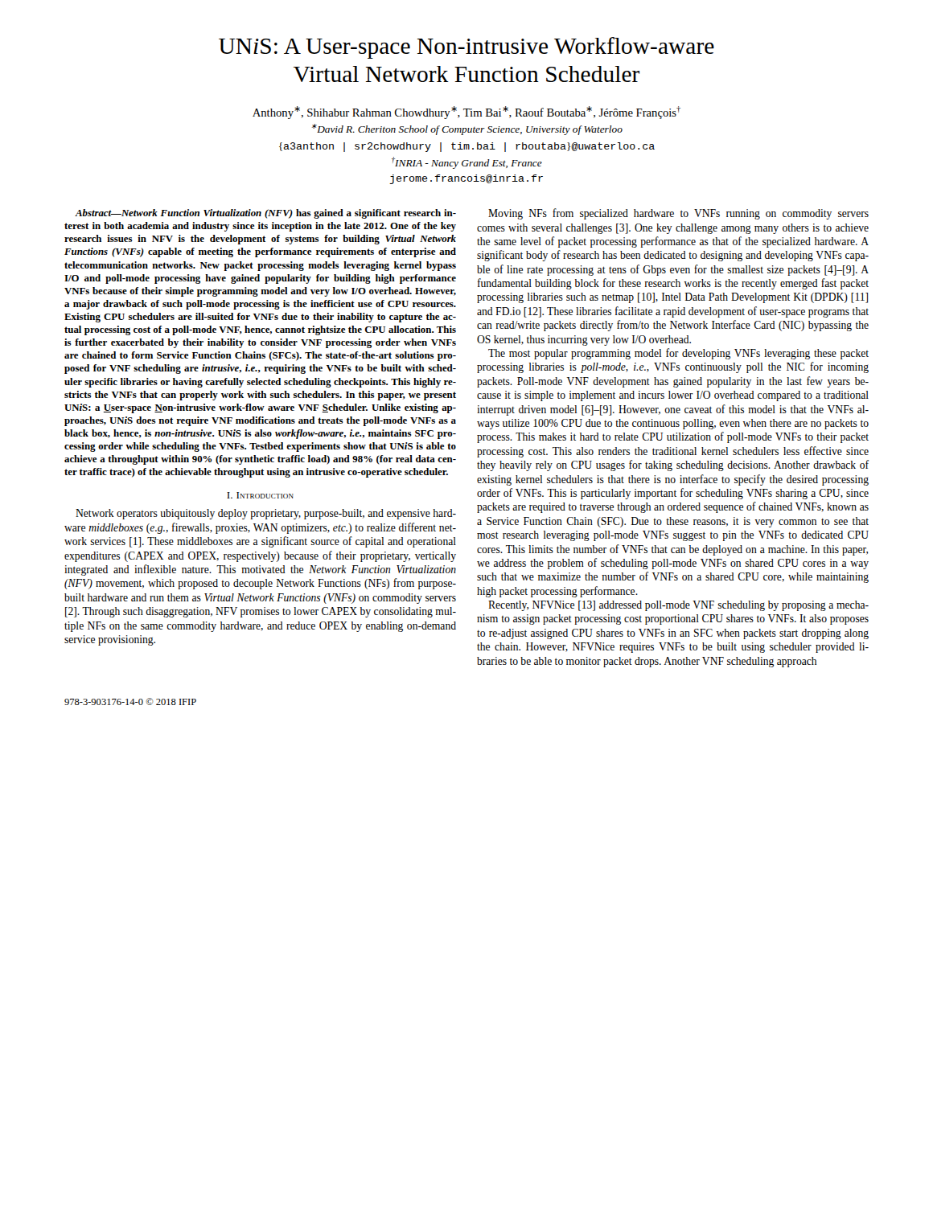UNi S: A User-space Non-intrusive Workflow-aware
Virtual Network Function Scheduler
Anthony∗, Shihabur Rahman Chowdhury∗, Tim Bai∗, Raouf Boutaba∗, Jérôme François†
∗David R. Cheriton School of Computer Science, University of Waterloo
{a3anthon | sr2chowdhury | tim.bai | rboutaba}@uwaterloo.ca
†INRIA - Nancy Grand Est, France
jerome.francois@inria.fr
Abstract—Network Function Virtualization (NFV) has gained a significant research interest in both academia and industry since its inception in the late 2012. One of the key research issues in NFV is the development of systems for building Virtual Network Functions (VNFs) capable of meeting the performance requirements of enterprise and telecommunication networks. New packet processing models leveraging kernel bypass I/O and poll-mode processing have gained popularity for building high performance VNFs because of their simple programming model and very low I/O overhead. However, a major drawback of such poll-mode processing is the inefficient use of CPU resources. Existing CPU schedulers are ill-suited for VNFs due to their inability to capture the actual processing cost of a poll-mode VNF, hence, cannot rightsize the CPU allocation. This is further exacerbated by their inability to consider VNF processing order when VNFs are chained to form Service Function Chains (SFCs). The state-of-the-art solutions proposed for VNF scheduling are intrusive, i.e., requiring the VNFs to be built with scheduler specific libraries or having carefully selected scheduling checkpoints. This highly restricts the VNFs that can properly work with such schedulers. In this paper, we present UNi S: a User-space Non-intrusive work-flow aware VNF Scheduler. Unlike existing approaches, UNi S does not require VNF modifications and treats the poll-mode VNFs as a black box, hence, is non-intrusive. UNi S is also workflow-aware, i.e., maintains SFC processing order while scheduling the VNFs. Testbed experiments show that UNi S is able to achieve a throughput within 90% (for synthetic traffic load) and 98% (for real data center traffic trace) of the achievable throughput using an intrusive co-operative scheduler.
I. Introduction
Network operators ubiquitously deploy proprietary, purpose-built, and expensive hardware middleboxes (e.g., firewalls, proxies, WAN optimizers, etc.) to realize different network services [1]. These middleboxes are a significant source of capital and operational expenditures (CAPEX and OPEX, respectively) because of their proprietary, vertically integrated and inflexible nature. This motivated the Network Function Virtualization (NFV) movement, which proposed to decouple Network Functions (NFs) from purpose-built hardware and run them as Virtual Network Functions (VNFs) on commodity servers [2]. Through such disaggregation, NFV promises to lower CAPEX by consolidating multiple NFs on the same commodity hardware, and reduce OPEX by enabling on-demand service provisioning.
Moving NFs from specialized hardware to VNFs running on commodity servers comes with several challenges [3]. One key challenge among many others is to achieve the same level of packet processing performance as that of the specialized hardware. A significant body of research has been dedicated to designing and developing VNFs capable of line rate processing at tens of Gbps even for the smallest size packets [4]–[9]. A fundamental building block for these research works is the recently emerged fast packet processing libraries such as netmap [10], Intel Data Path Development Kit (DPDK) [11] and FD.io [12]. These libraries facilitate a rapid development of user-space programs that can read/write packets directly from/to the Network Interface Card (NIC) bypassing the OS kernel, thus incurring very low I/O overhead.
The most popular programming model for developing VNFs leveraging these packet processing libraries is poll-mode, i.e., VNFs continuously poll the NIC for incoming packets. Poll-mode VNF development has gained popularity in the last few years because it is simple to implement and incurs lower I/O overhead compared to a traditional interrupt driven model [6]–[9]. However, one caveat of this model is that the VNFs always utilize 100% CPU due to the continuous polling, even when there are no packets to process. This makes it hard to relate CPU utilization of poll-mode VNFs to their packet processing cost. This also renders the traditional kernel schedulers less effective since they heavily rely on CPU usages for taking scheduling decisions. Another drawback of existing kernel schedulers is that there is no interface to specify the desired processing order of VNFs. This is particularly important for scheduling VNFs sharing a CPU, since packets are required to traverse through an ordered sequence of chained VNFs, known as a Service Function Chain (SFC). Due to these reasons, it is very common to see that most research leveraging poll-mode VNFs suggest to pin the VNFs to dedicated CPU cores. This limits the number of VNFs that can be deployed on a machine. In this paper, we address the problem of scheduling poll-mode VNFs on shared CPU cores in a way such that we maximize the number of VNFs on a shared CPU core, while maintaining high packet processing performance.
Recently, NFVNice [13] addressed poll-mode VNF scheduling by proposing a mechanism to assign packet processing cost proportional CPU shares to VNFs. It also proposes to re-adjust assigned CPU shares to VNFs in an SFC when packets start dropping along the chain. However, NFVNice requires VNFs to be built using scheduler provided libraries to be able to monitor packet drops. Another VNF scheduling approach
978-3-903176-14-0 © 2018 IFIP